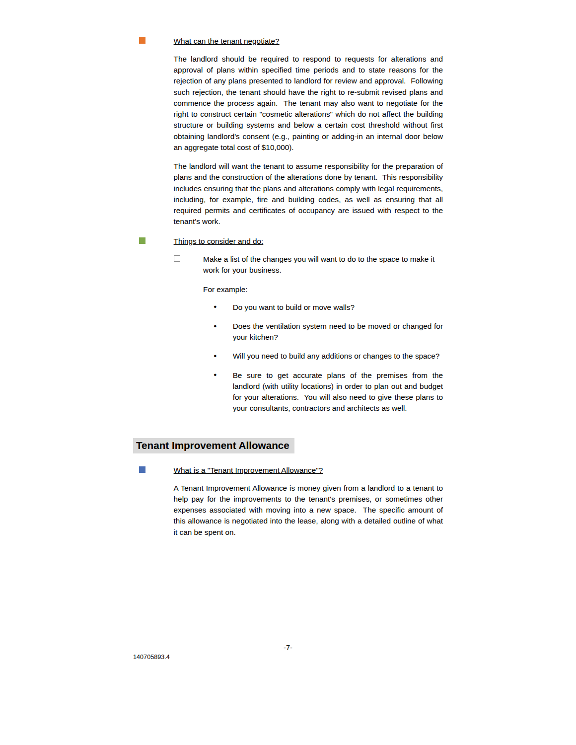What can the tenant negotiate?
The landlord should be required to respond to requests for alterations and approval of plans within specified time periods and to state reasons for the rejection of any plans presented to landlord for review and approval. Following such rejection, the tenant should have the right to re-submit revised plans and commence the process again. The tenant may also want to negotiate for the right to construct certain "cosmetic alterations" which do not affect the building structure or building systems and below a certain cost threshold without first obtaining landlord's consent (e.g., painting or adding-in an internal door below an aggregate total cost of $10,000).
The landlord will want the tenant to assume responsibility for the preparation of plans and the construction of the alterations done by tenant. This responsibility includes ensuring that the plans and alterations comply with legal requirements, including, for example, fire and building codes, as well as ensuring that all required permits and certificates of occupancy are issued with respect to the tenant's work.
Things to consider and do:
Make a list of the changes you will want to do to the space to make it work for your business.
For example:
Do you want to build or move walls?
Does the ventilation system need to be moved or changed for your kitchen?
Will you need to build any additions or changes to the space?
Be sure to get accurate plans of the premises from the landlord (with utility locations) in order to plan out and budget for your alterations. You will also need to give these plans to your consultants, contractors and architects as well.
Tenant Improvement Allowance
What is a "Tenant Improvement Allowance"?
A Tenant Improvement Allowance is money given from a landlord to a tenant to help pay for the improvements to the tenant's premises, or sometimes other expenses associated with moving into a new space. The specific amount of this allowance is negotiated into the lease, along with a detailed outline of what it can be spent on.
-7-
140705893.4